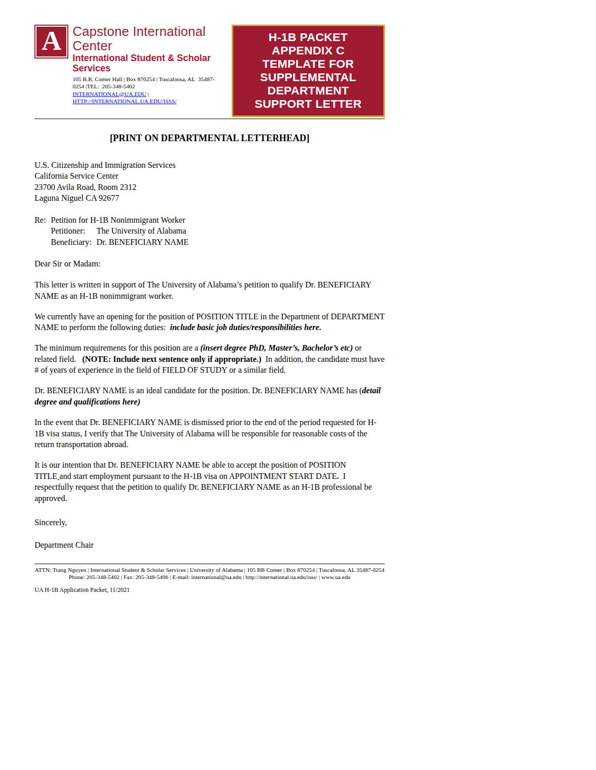A
Capstone International Center
International Student & Scholar Services
105 B.B. Comer Hall | Box 870254 | Tuscaloosa, AL 35487-0254 |TEL: 205-348-5402
INTERNATIONAL@UA.EDU | HTTP://INTERNATIONAL.UA.EDU/ISSS/
H-1B PACKET
APPENDIX C
TEMPLATE FOR
SUPPLEMENTAL
DEPARTMENT
SUPPORT LETTER
[PRINT ON DEPARTMENTAL LETTERHEAD]
U.S. Citizenship and Immigration Services
California Service Center
23700 Avila Road, Room 2312
Laguna Niguel CA 92677
| Re: | Petition for H-1B Nonimmigrant Worker |
| | Petitioner: | The University of Alabama |
| | Beneficiary: | Dr. BENEFICIARY NAME |
Dear Sir or Madam:
This letter is written in support of The University of Alabama’s petition to qualify Dr. BENEFICIARY NAME as an H-1B nonimmigrant worker.
We currently have an opening for the position of POSITION TITLE in the Department of DEPARTMENT NAME to perform the following duties: include basic job duties/responsibilities here.
The minimum requirements for this position are a (insert degree PhD, Master’s, Bachelor’s etc) or related field. (NOTE: Include next sentence only if appropriate.) In addition, the candidate must have # of years of experience in the field of FIELD OF STUDY or a similar field.
Dr. BENEFICIARY NAME is an ideal candidate for the position. Dr. BENEFICIARY NAME has (detail degree and qualifications here)
In the event that Dr. BENEFICIARY NAME is dismissed prior to the end of the period requested for H-1B visa status, I verify that The University of Alabama will be responsible for reasonable costs of the return transportation abroad.
It is our intention that Dr. BENEFICIARY NAME be able to accept the position of POSITION TITLE and start employment pursuant to the H-1B visa on APPOINTMENT START DATE. I respectfully request that the petition to qualify Dr. BENEFICIARY NAME as an H-1B professional be approved.
Sincerely,
Department Chair
ATTN: Trang Nguyen | International Student & Scholar Services | University of Alabama | 105 BB Comer | Box 870254 | Tuscaloosa, AL 35487-0254
Phone: 205-348-5402 | Fax: 205-348-5406 | E-mail: international@ua.edu | http://international.ua.edu/isss/ | www.ua.edu
UA H-1B Application Packet, 11/2021